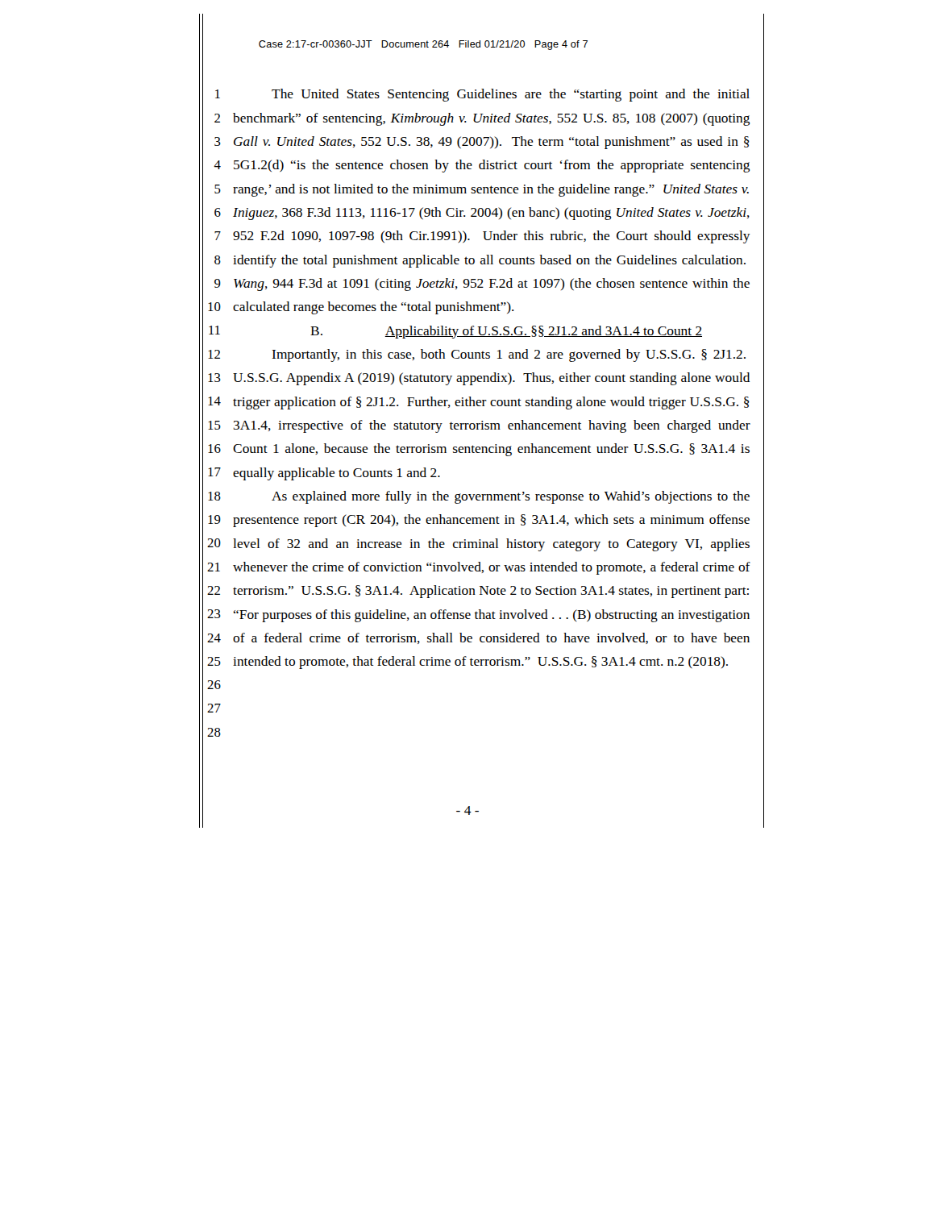Case 2:17-cr-00360-JJT Document 264 Filed 01/21/20 Page 4 of 7
1
2
3
4
5
6
7
8
9
10
11
12
13
14
15
16
17
18
19
20
21
22
23
24
25
26
27
28
The United States Sentencing Guidelines are the “starting point and the initial benchmark” of sentencing, Kimbrough v. United States, 552 U.S. 85, 108 (2007) (quoting Gall v. United States, 552 U.S. 38, 49 (2007)). The term “total punishment” as used in § 5G1.2(d) “is the sentence chosen by the district court ‘from the appropriate sentencing range,’ and is not limited to the minimum sentence in the guideline range.” United States v. Iniguez, 368 F.3d 1113, 1116-17 (9th Cir. 2004) (en banc) (quoting United States v. Joetzki, 952 F.2d 1090, 1097-98 (9th Cir.1991)). Under this rubric, the Court should expressly identify the total punishment applicable to all counts based on the Guidelines calculation. Wang, 944 F.3d at 1091 (citing Joetzki, 952 F.2d at 1097) (the chosen sentence within the calculated range becomes the “total punishment”).
B. Applicability of U.S.S.G. §§ 2J1.2 and 3A1.4 to Count 2
Importantly, in this case, both Counts 1 and 2 are governed by U.S.S.G. § 2J1.2. U.S.S.G. Appendix A (2019) (statutory appendix). Thus, either count standing alone would trigger application of § 2J1.2. Further, either count standing alone would trigger U.S.S.G. § 3A1.4, irrespective of the statutory terrorism enhancement having been charged under Count 1 alone, because the terrorism sentencing enhancement under U.S.S.G. § 3A1.4 is equally applicable to Counts 1 and 2.
As explained more fully in the government’s response to Wahid’s objections to the presentence report (CR 204), the enhancement in § 3A1.4, which sets a minimum offense level of 32 and an increase in the criminal history category to Category VI, applies whenever the crime of conviction “involved, or was intended to promote, a federal crime of terrorism.” U.S.S.G. § 3A1.4. Application Note 2 to Section 3A1.4 states, in pertinent part: “For purposes of this guideline, an offense that involved . . . (B) obstructing an investigation of a federal crime of terrorism, shall be considered to have involved, or to have been intended to promote, that federal crime of terrorism.” U.S.S.G. § 3A1.4 cmt. n.2 (2018).
- 4 -